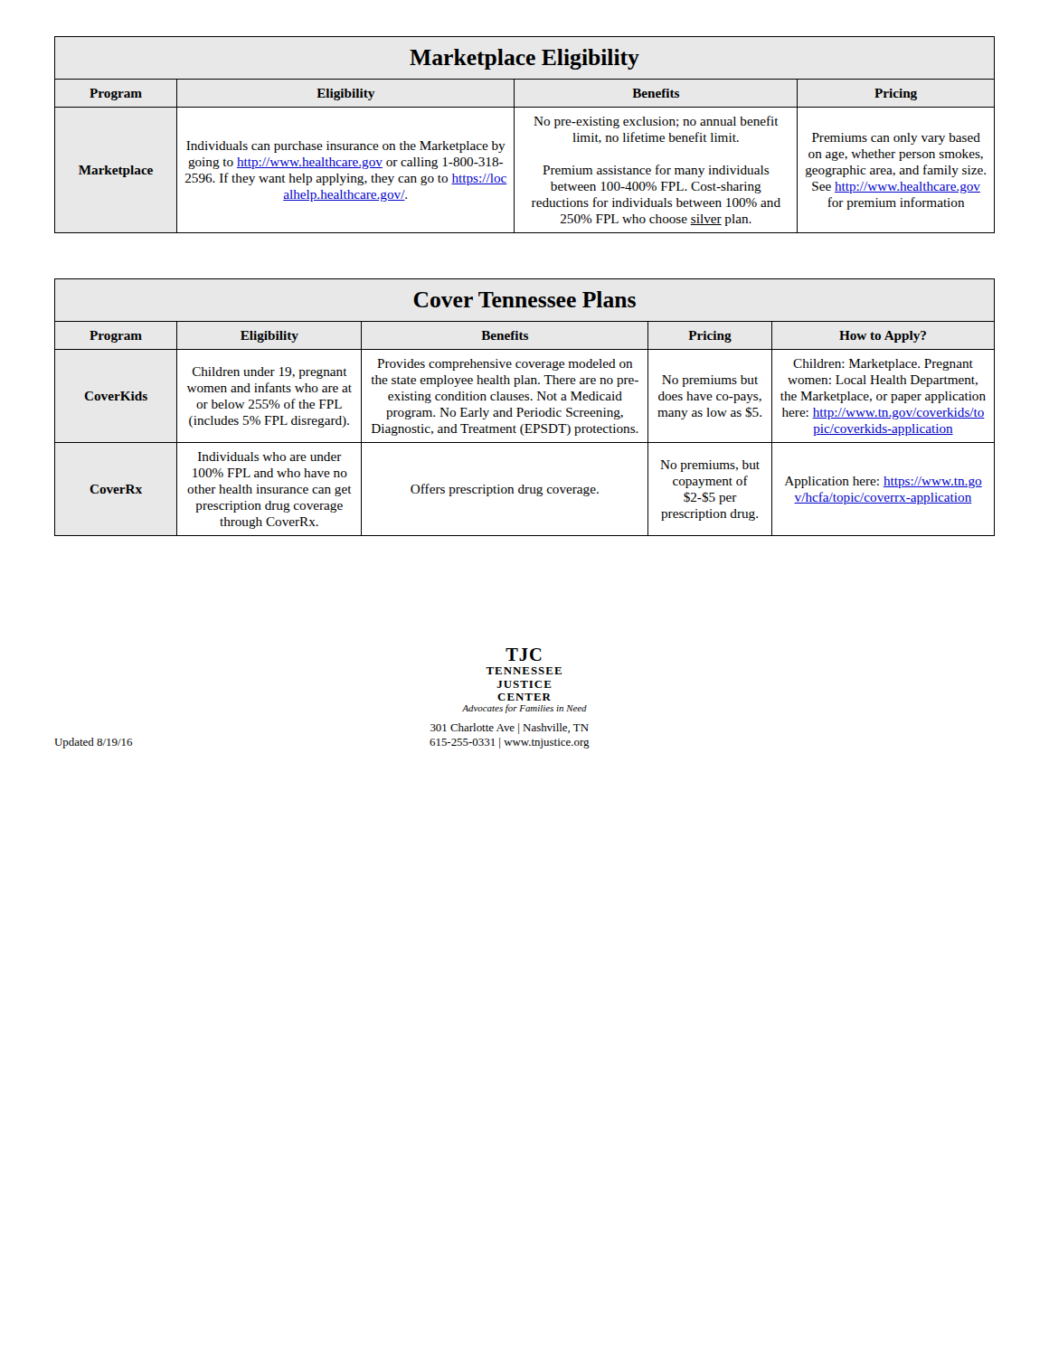Marketplace Eligibility
| Program | Eligibility | Benefits | Pricing |
| --- | --- | --- | --- |
| Marketplace | Individuals can purchase insurance on the Marketplace by going to http://www.healthcare.gov or calling 1-800-318-2596. If they want help applying, they can go to https://localhelp.healthcare.gov/ . | No pre-existing exclusion; no annual benefit limit, no lifetime benefit limit. Premium assistance for many individuals between 100-400% FPL. Cost-sharing reductions for individuals between 100% and 250% FPL who choose silver plan. | Premiums can only vary based on age, whether person smokes, geographic area, and family size. See http://www.healthcare.gov for premium information |
Cover Tennessee Plans
| Program | Eligibility | Benefits | Pricing | How to Apply? |
| --- | --- | --- | --- | --- |
| CoverKids | Children under 19, pregnant women and infants who are at or below 255% of the FPL (includes 5% FPL disregard). | Provides comprehensive coverage modeled on the state employee health plan. There are no pre-existing condition clauses. Not a Medicaid program. No Early and Periodic Screening, Diagnostic, and Treatment (EPSDT) protections. | No premiums but does have co-pays, many as low as $5. | Children: Marketplace. Pregnant women: Local Health Department, the Marketplace, or paper application here: http://www.tn.gov/coverkids/topic/coverkids-application |
| CoverRx | Individuals who are under 100% FPL and who have no other health insurance can get prescription drug coverage through CoverRx. | Offers prescription drug coverage. | No premiums, but copayment of $2-$5 per prescription drug. | Application here: https://www.tn.gov/hcfa/topic/coverrx-application |
TJC
TENNESSEE
JUSTICE
CENTER
Advocates for Families in Need
Updated 8/19/16
301 Charlotte Ave | Nashville, TN
615-255-0331 | www.tnjustice.org